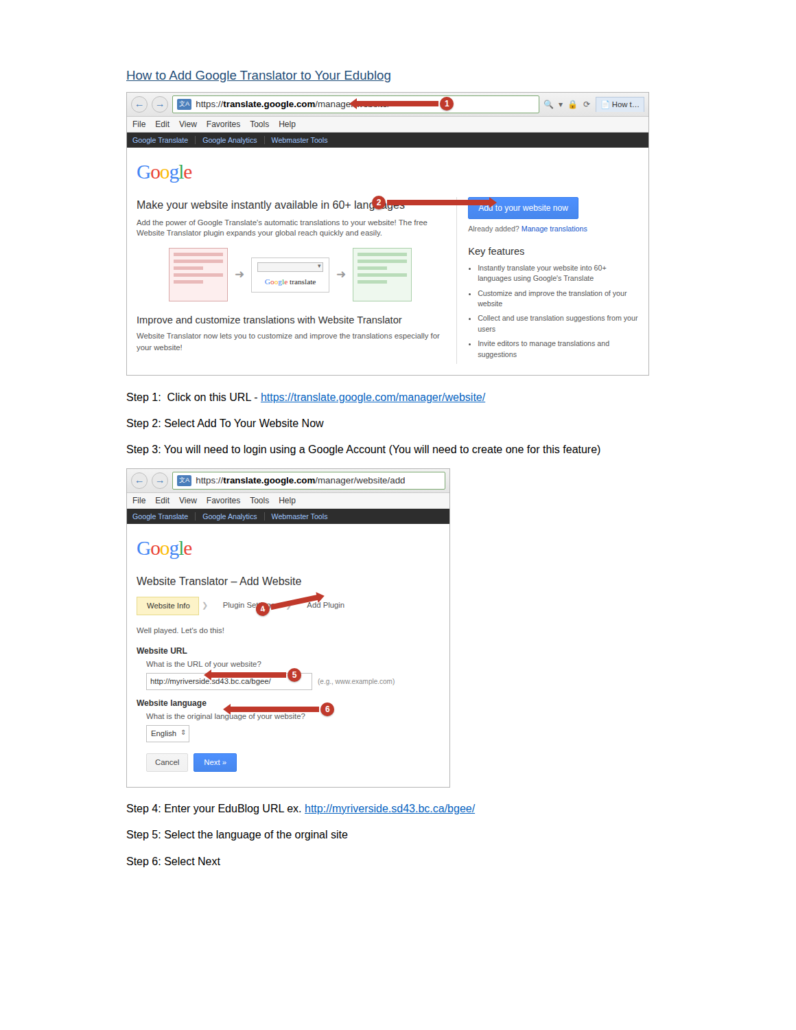How to Add Google Translator to Your Edublog
←
→
文A https://translate.google.com/manager/website/
🔍 ▾ 🔒 ⟳
📄 How t…
File Edit View Favorites Tools Help
Google Translate Google Analytics Webmaster Tools
Google
Make your website instantly available in 60+ languages
Add the power of Google Translate's automatic translations to your website! The free Website Translator plugin expands your global reach quickly and easily.
➜
Google translate
➜
Improve and customize translations with Website Translator
Website Translator now lets you to customize and improve the translations especially for your website!
Add to your website now
Already added? Manage translations
Key features
Instantly translate your website into 60+ languages using Google's Translate
Customize and improve the translation of your website
Collect and use translation suggestions from your users
Invite editors to manage translations and suggestions
1
2
Step 1: Click on this URL - https://translate.google.com/manager/website/
Step 2: Select Add To Your Website Now
Step 3: You will need to login using a Google Account (You will need to create one for this feature)
←
→
文A https://translate.google.com/manager/website/add
File Edit View Favorites Tools Help
Google Translate Google Analytics Webmaster Tools
Google
Website Translator – Add Website
Website Info
❯
Plugin Settings
❯
Add Plugin
Well played. Let's do this!
Website URL
What is the URL of your website?
http://myriverside.sd43.bc.ca/bgee/
(e.g., www.example.com)
Website language
What is the original language of your website?
English
Cancel
Next »
4
5
6
Step 4: Enter your EduBlog URL ex. http://myriverside.sd43.bc.ca/bgee/
Step 5: Select the language of the orginal site
Step 6: Select Next